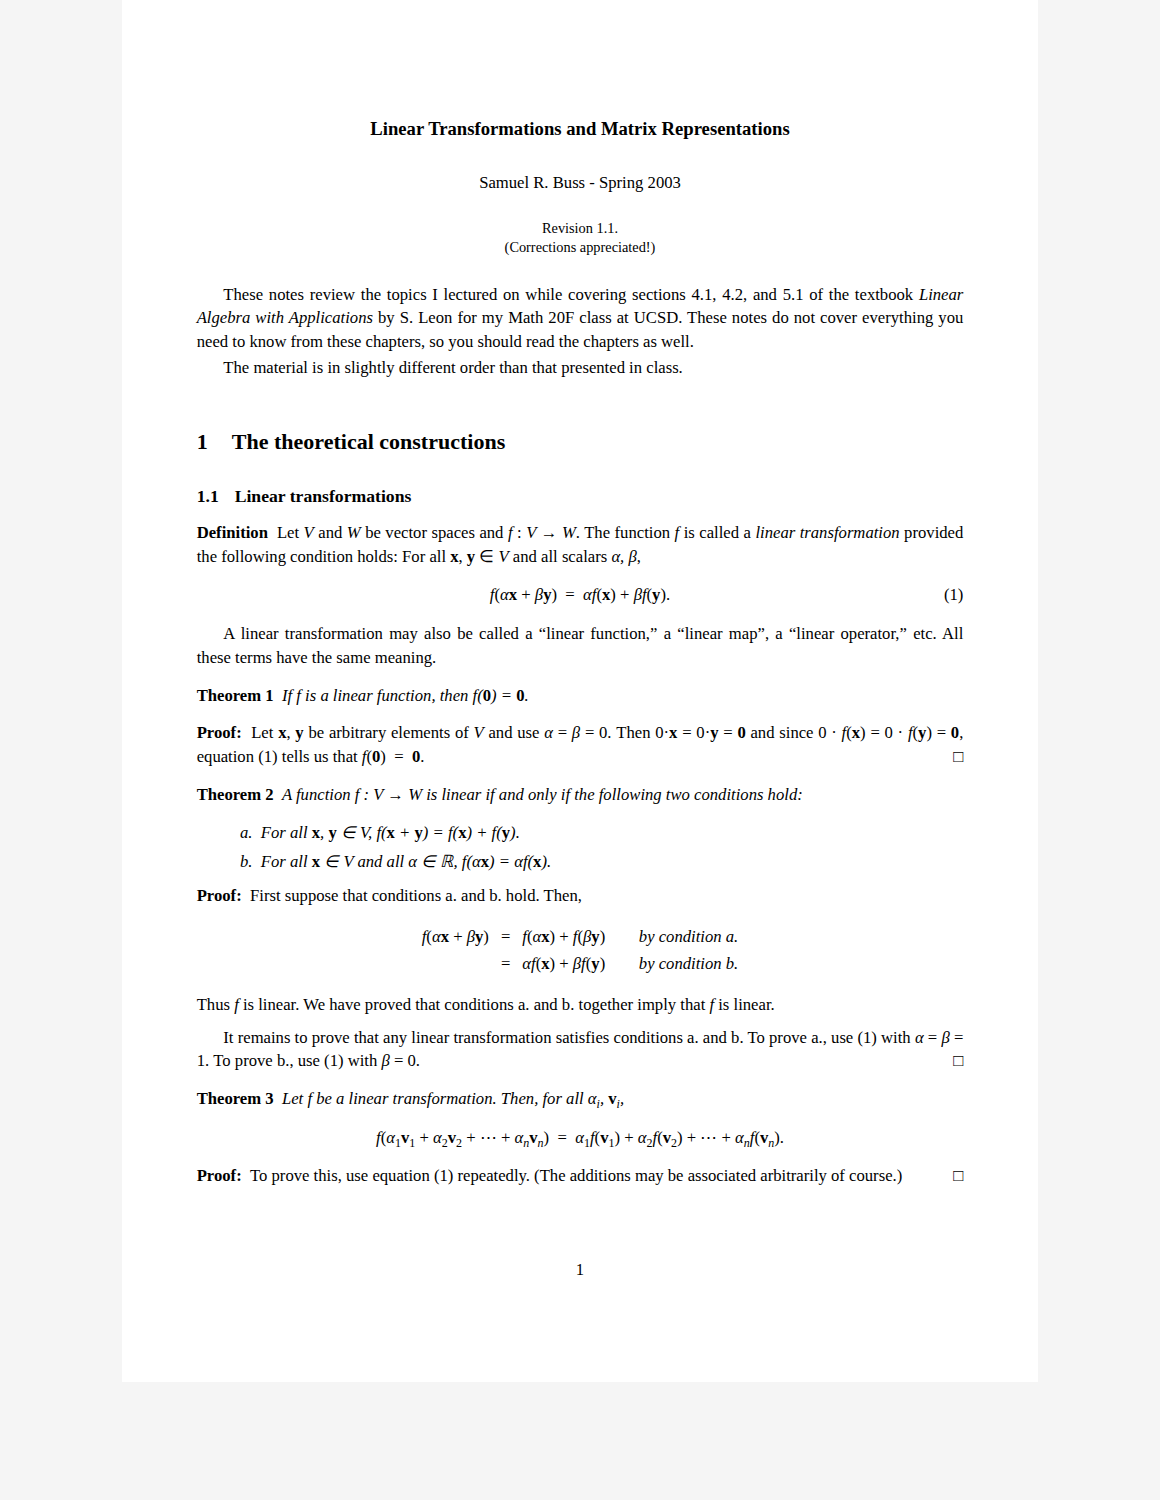Linear Transformations and Matrix Representations
Samuel R. Buss - Spring 2003
Revision 1.1.
(Corrections appreciated!)
These notes review the topics I lectured on while covering sections 4.1, 4.2, and 5.1 of the textbook Linear Algebra with Applications by S. Leon for my Math 20F class at UCSD. These notes do not cover everything you need to know from these chapters, so you should read the chapters as well.
The material is in slightly different order than that presented in class.
1 The theoretical constructions
1.1 Linear transformations
Definition Let V and W be vector spaces and f : V → W. The function f is called a linear transformation provided the following condition holds: For all x, y ∈ V and all scalars α, β,
f(αx + βy) = αf(x) + βf(y). (1)
A linear transformation may also be called a “linear function,” a “linear map”, a “linear operator,” etc. All these terms have the same meaning.
Theorem 1 If f is a linear function, then f(0) = 0.
Proof: Let x, y be arbitrary elements of V and use α = β = 0. Then 0·x = 0·y = 0 and since 0 · f(x) = 0 · f(y) = 0, equation (1) tells us that f(0) = 0.□
Theorem 2 A function f : V → W is linear if and only if the following two conditions hold:
a. For all x, y ∈ V, f(x + y) = f(x) + f(y).
b. For all x ∈ V and all α ∈ ℝ, f(αx) = αf(x).
Proof: First suppose that conditions a. and b. hold. Then,
| f ( α x + β y ) | = | f ( α x ) + f ( β y ) | by condition a. |
| | = | α f ( x ) + β f ( y ) | by condition b. |
Thus f is linear. We have proved that conditions a. and b. together imply that f is linear.
It remains to prove that any linear transformation satisfies conditions a. and b. To prove a., use (1) with α = β = 1. To prove b., use (1) with β = 0.□
Theorem 3 Let f be a linear transformation. Then, for all αi, vi,
f(α1v1 + α2v2 + ⋯ + αnvn) = α1f(v1) + α2f(v2) + ⋯ + αnf(vn).
Proof: To prove this, use equation (1) repeatedly. (The additions may be associated arbitrarily of course.)□
1